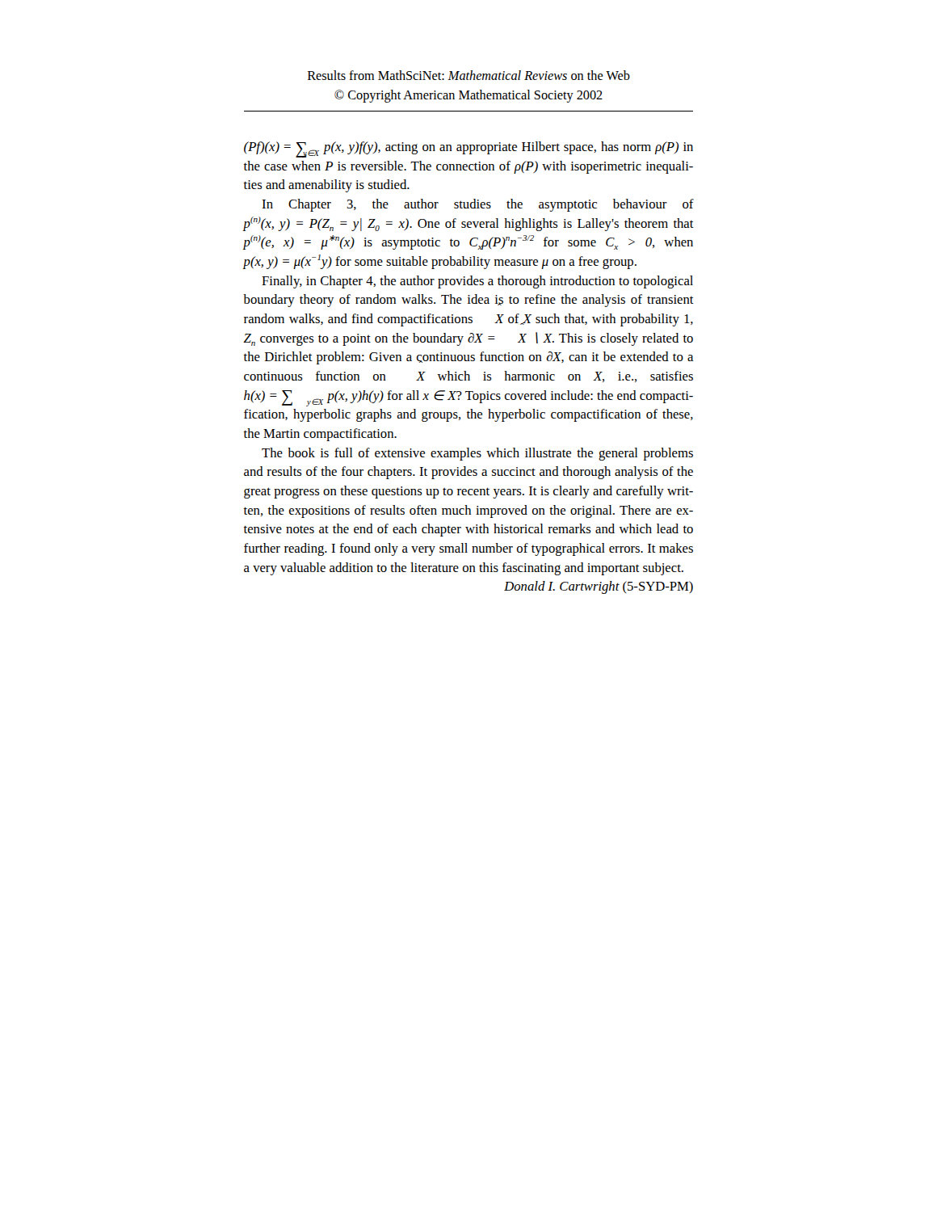Results from MathSciNet: Mathematical Reviews on the Web
© Copyright American Mathematical Society 2002
(Pf)(x) = ∑y∈X p(x, y)f(y), acting on an appropriate Hilbert space, has norm ρ(P) in the case when P is reversible. The connection of ρ(P) with isoperimetric inequalities and amenability is studied.
In Chapter 3, the author studies the asymptotic behaviour of p(n)(x, y) = P(Zn = y| Z0 = x). One of several highlights is Lalley's theorem that p(n)(e, x) = μ∗n(x) is asymptotic to Cxρ(P)nn−3/2 for some Cx > 0, when p(x, y) = μ(x−1y) for some suitable probability measure μ on a free group.
Finally, in Chapter 4, the author provides a thorough introduction to topological boundary theory of random walks. The idea is to refine the analysis of transient random walks, and find compactifications ̂X of X such that, with probability 1, Zn converges to a point on the boundary ∂X = ̂X ∖ X. This is closely related to the Dirichlet problem: Given a continuous function on ∂X, can it be extended to a continuous function on ̂X which is harmonic on X, i.e., satisfies h(x) = ∑y∈X p(x, y)h(y) for all x ∈ X? Topics covered include: the end compactification, hyperbolic graphs and groups, the hyperbolic compactification of these, the Martin compactification.
The book is full of extensive examples which illustrate the general problems and results of the four chapters. It provides a succinct and thorough analysis of the great progress on these questions up to recent years. It is clearly and carefully written, the expositions of results often much improved on the original. There are extensive notes at the end of each chapter with historical remarks and which lead to further reading. I found only a very small number of typographical errors. It makes a very valuable addition to the literature on this fascinating and important subject.Donald I. Cartwright (5-SYD-PM)